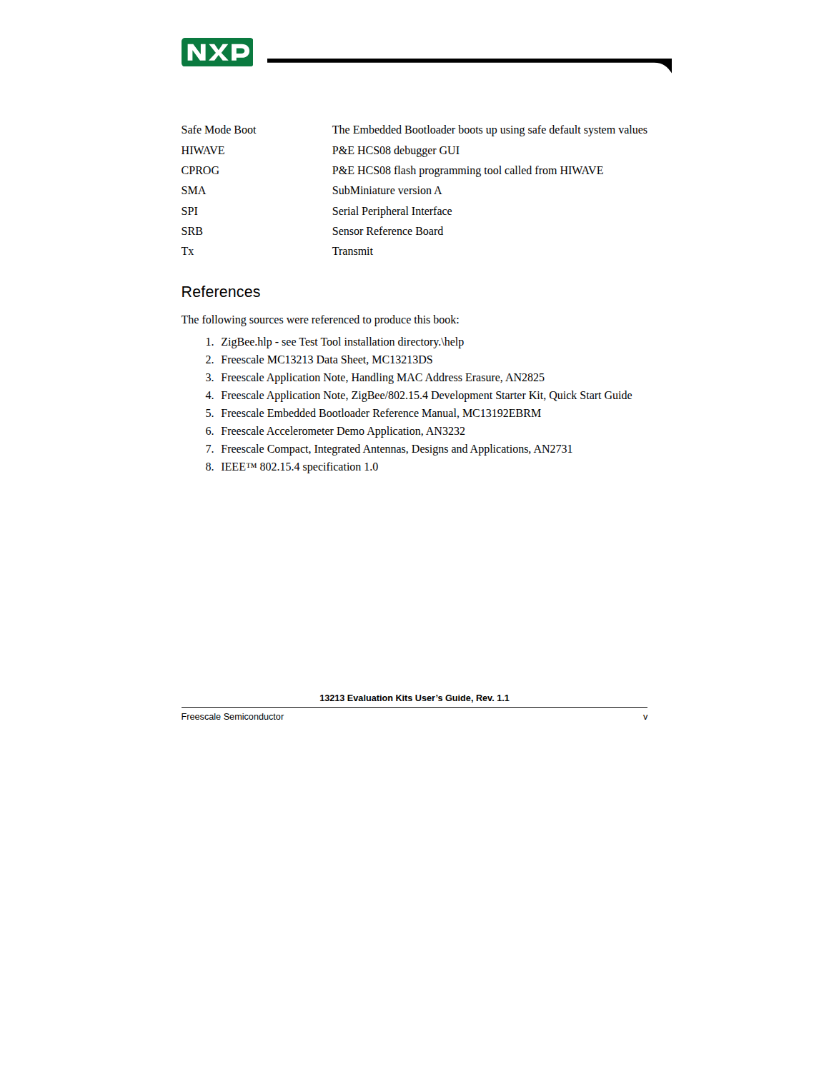| Safe Mode Boot | The Embedded Bootloader boots up using safe default system values |
| HIWAVE | P&E HCS08 debugger GUI |
| CPROG | P&E HCS08 flash programming tool called from HIWAVE |
| SMA | SubMiniature version A |
| SPI | Serial Peripheral Interface |
| SRB | Sensor Reference Board |
| Tx | Transmit |
References
The following sources were referenced to produce this book:
ZigBee.hlp - see Test Tool installation directory.\help
Freescale MC13213 Data Sheet, MC13213DS
Freescale Application Note, Handling MAC Address Erasure, AN2825
Freescale Application Note, ZigBee/802.15.4 Development Starter Kit, Quick Start Guide
Freescale Embedded Bootloader Reference Manual, MC13192EBRM
Freescale Accelerometer Demo Application, AN3232
Freescale Compact, Integrated Antennas, Designs and Applications, AN2731
IEEE™ 802.15.4 specification 1.0
13213 Evaluation Kits User’s Guide, Rev. 1.1
Freescale Semiconductor
v